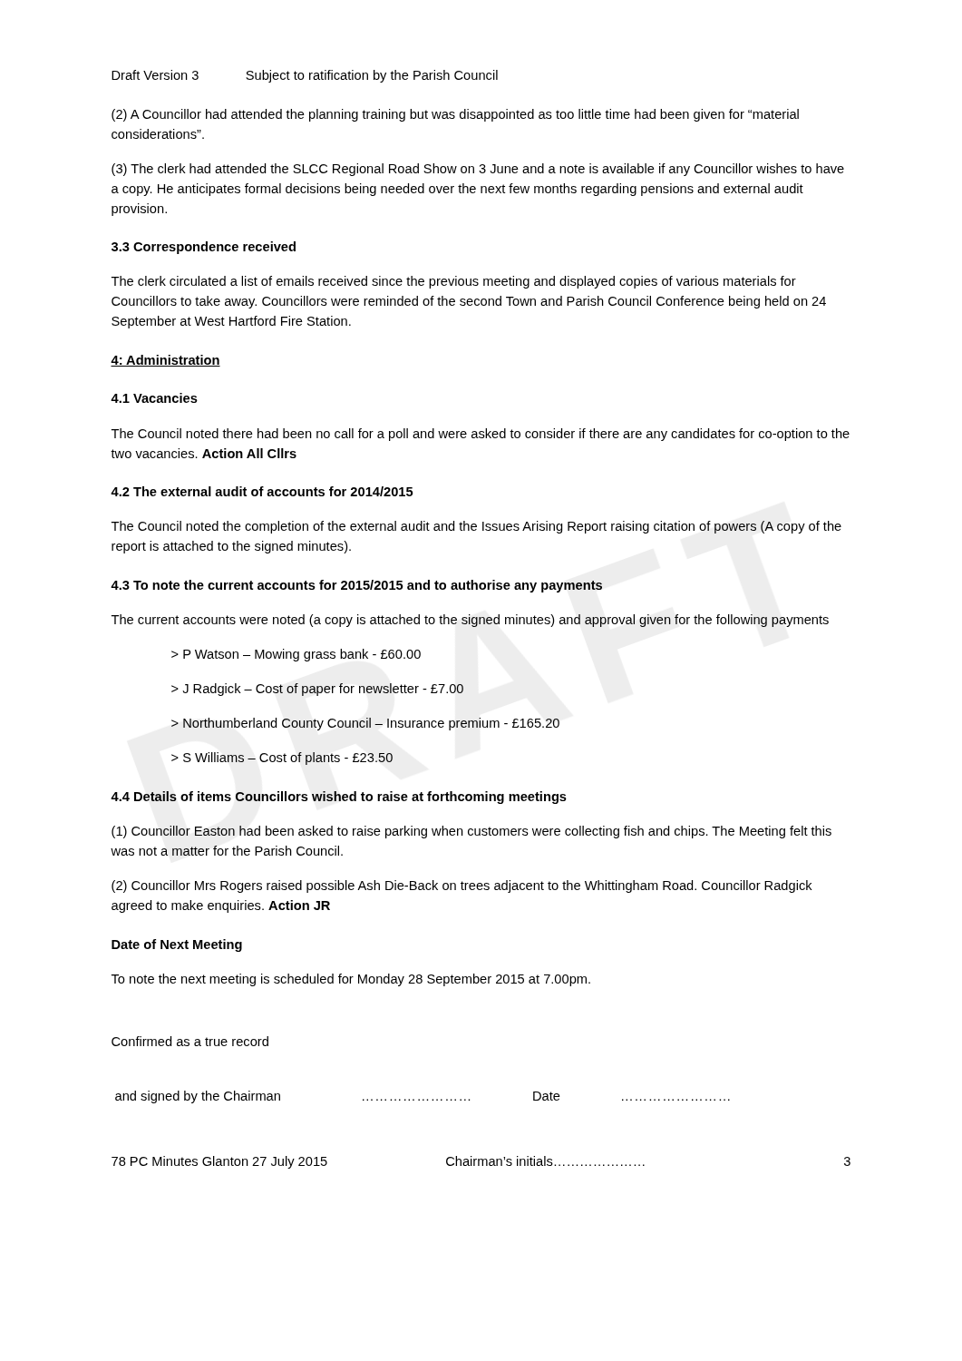Draft Version 3 Subject to ratification by the Parish Council
(2) A Councillor had attended the planning training but was disappointed as too little time had been given for “material considerations”.
(3) The clerk had attended the SLCC Regional Road Show on 3 June and a note is available if any Councillor wishes to have a copy. He anticipates formal decisions being needed over the next few months regarding pensions and external audit provision.
3.3 Correspondence received
The clerk circulated a list of emails received since the previous meeting and displayed copies of various materials for Councillors to take away. Councillors were reminded of the second Town and Parish Council Conference being held on 24 September at West Hartford Fire Station.
4: Administration
4.1 Vacancies
The Council noted there had been no call for a poll and were asked to consider if there are any candidates for co-option to the two vacancies. Action All Cllrs
4.2 The external audit of accounts for 2014/2015
The Council noted the completion of the external audit and the Issues Arising Report raising citation of powers (A copy of the report is attached to the signed minutes).
4.3 To note the current accounts for 2015/2015 and to authorise any payments
The current accounts were noted (a copy is attached to the signed minutes) and approval given for the following payments
P Watson – Mowing grass bank - £60.00
J Radgick – Cost of paper for newsletter - £7.00
Northumberland County Council – Insurance premium - £165.20
S Williams – Cost of plants - £23.50
4.4 Details of items Councillors wished to raise at forthcoming meetings
(1) Councillor Easton had been asked to raise parking when customers were collecting fish and chips. The Meeting felt this was not a matter for the Parish Council.
(2) Councillor Mrs Rogers raised possible Ash Die-Back on trees adjacent to the Whittingham Road. Councillor Radgick agreed to make enquiries. Action JR
Date of Next Meeting
To note the next meeting is scheduled for Monday 28 September 2015 at 7.00pm.
Confirmed as a true record
and signed by the Chairman …………………… Date ……………………
78 PC Minutes Glanton 27 July 2015 Chairman’s initials………………… 3